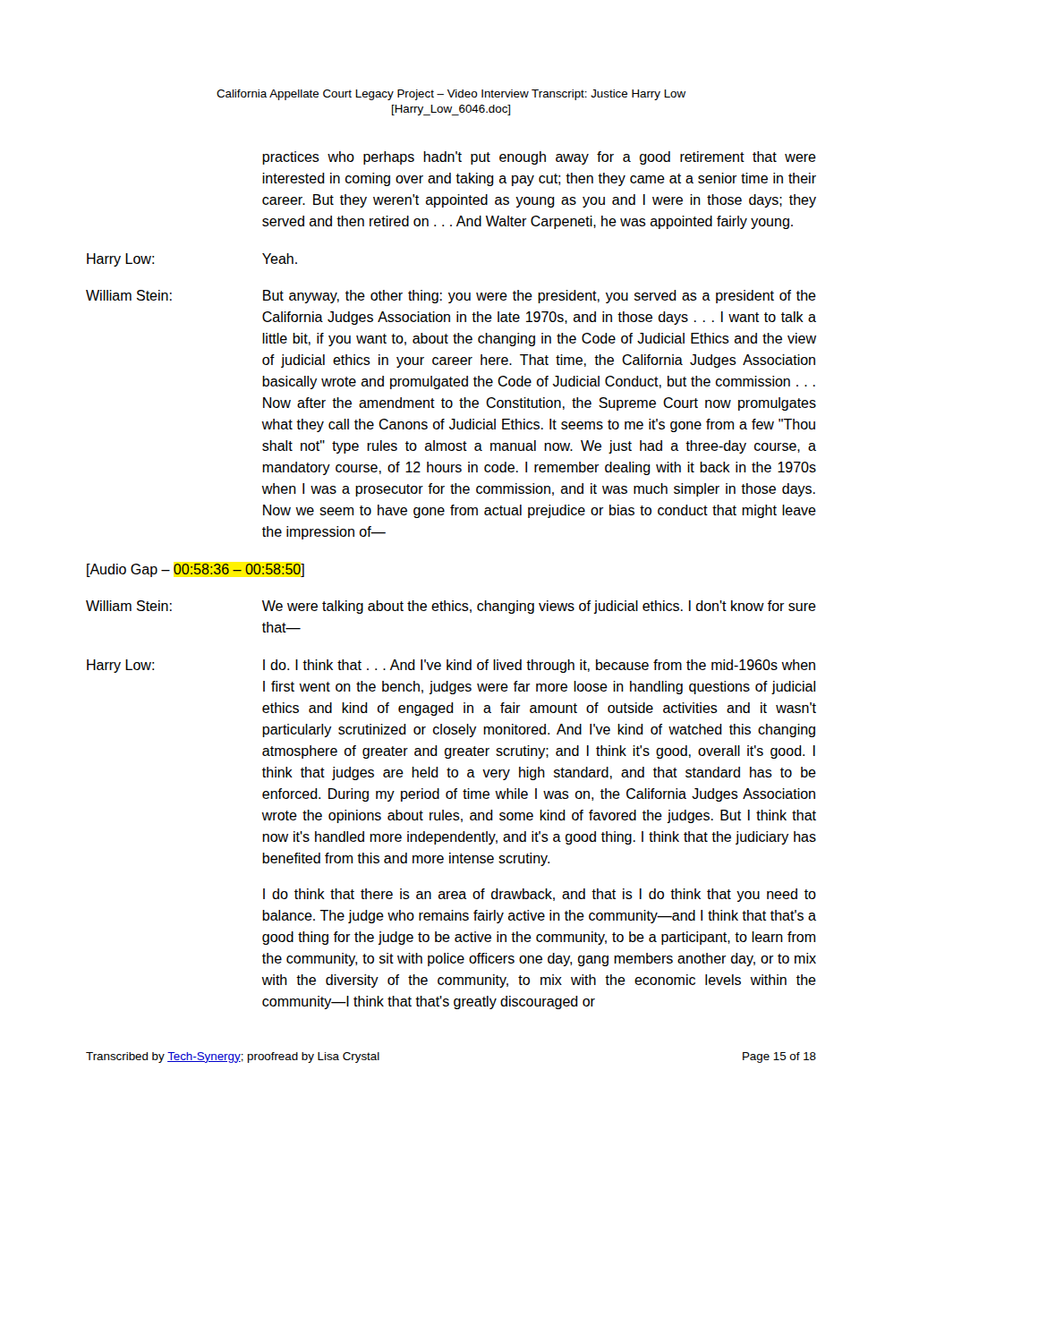California Appellate Court Legacy Project – Video Interview Transcript: Justice Harry Low
[Harry_Low_6046.doc]
practices who perhaps hadn't put enough away for a good retirement that were interested in coming over and taking a pay cut; then they came at a senior time in their career. But they weren't appointed as young as you and I were in those days; they served and then retired on . . . And Walter Carpeneti, he was appointed fairly young.
Harry Low:
Yeah.
William Stein:
But anyway, the other thing: you were the president, you served as a president of the California Judges Association in the late 1970s, and in those days . . . I want to talk a little bit, if you want to, about the changing in the Code of Judicial Ethics and the view of judicial ethics in your career here. That time, the California Judges Association basically wrote and promulgated the Code of Judicial Conduct, but the commission . . . Now after the amendment to the Constitution, the Supreme Court now promulgates what they call the Canons of Judicial Ethics. It seems to me it's gone from a few "Thou shalt not" type rules to almost a manual now. We just had a three-day course, a mandatory course, of 12 hours in code. I remember dealing with it back in the 1970s when I was a prosecutor for the commission, and it was much simpler in those days. Now we seem to have gone from actual prejudice or bias to conduct that might leave the impression of—
[Audio Gap – 00:58:36 – 00:58:50]
William Stein:
We were talking about the ethics, changing views of judicial ethics. I don't know for sure that—
Harry Low:
I do. I think that . . . And I've kind of lived through it, because from the mid-1960s when I first went on the bench, judges were far more loose in handling questions of judicial ethics and kind of engaged in a fair amount of outside activities and it wasn't particularly scrutinized or closely monitored. And I've kind of watched this changing atmosphere of greater and greater scrutiny; and I think it's good, overall it's good. I think that judges are held to a very high standard, and that standard has to be enforced. During my period of time while I was on, the California Judges Association wrote the opinions about rules, and some kind of favored the judges. But I think that now it's handled more independently, and it's a good thing. I think that the judiciary has benefited from this and more intense scrutiny.
I do think that there is an area of drawback, and that is I do think that you need to balance. The judge who remains fairly active in the community—and I think that that's a good thing for the judge to be active in the community, to be a participant, to learn from the community, to sit with police officers one day, gang members another day, or to mix with the diversity of the community, to mix with the economic levels within the community—I think that that's greatly discouraged or
Transcribed by Tech-Synergy; proofread by Lisa Crystal Page 15 of 18